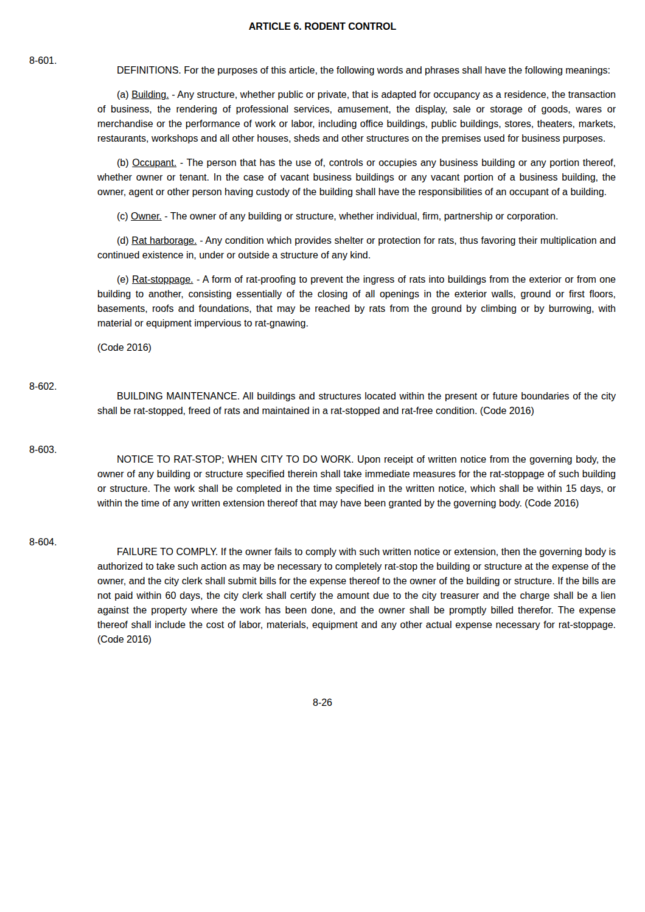ARTICLE 6. RODENT CONTROL
8-601.
DEFINITIONS. For the purposes of this article, the following words and phrases shall have the following meanings:
(a) Building. - Any structure, whether public or private, that is adapted for occupancy as a residence, the transaction of business, the rendering of professional services, amusement, the display, sale or storage of goods, wares or merchandise or the performance of work or labor, including office buildings, public buildings, stores, theaters, markets, restaurants, workshops and all other houses, sheds and other structures on the premises used for business purposes.
(b) Occupant. - The person that has the use of, controls or occupies any business building or any portion thereof, whether owner or tenant. In the case of vacant business buildings or any vacant portion of a business building, the owner, agent or other person having custody of the building shall have the responsibilities of an occupant of a building.
(c) Owner. - The owner of any building or structure, whether individual, firm, partnership or corporation.
(d) Rat harborage. - Any condition which provides shelter or protection for rats, thus favoring their multiplication and continued existence in, under or outside a structure of any kind.
(e) Rat-stoppage. - A form of rat-proofing to prevent the ingress of rats into buildings from the exterior or from one building to another, consisting essentially of the closing of all openings in the exterior walls, ground or first floors, basements, roofs and foundations, that may be reached by rats from the ground by climbing or by burrowing, with material or equipment impervious to rat-gnawing.
(Code 2016)
8-602.
BUILDING MAINTENANCE. All buildings and structures located within the present or future boundaries of the city shall be rat-stopped, freed of rats and maintained in a rat-stopped and rat-free condition. (Code 2016)
8-603.
NOTICE TO RAT-STOP; WHEN CITY TO DO WORK. Upon receipt of written notice from the governing body, the owner of any building or structure specified therein shall take immediate measures for the rat-stoppage of such building or structure. The work shall be completed in the time specified in the written notice, which shall be within 15 days, or within the time of any written extension thereof that may have been granted by the governing body. (Code 2016)
8-604.
FAILURE TO COMPLY. If the owner fails to comply with such written notice or extension, then the governing body is authorized to take such action as may be necessary to completely rat-stop the building or structure at the expense of the owner, and the city clerk shall submit bills for the expense thereof to the owner of the building or structure. If the bills are not paid within 60 days, the city clerk shall certify the amount due to the city treasurer and the charge shall be a lien against the property where the work has been done, and the owner shall be promptly billed therefor. The expense thereof shall include the cost of labor, materials, equipment and any other actual expense necessary for rat-stoppage. (Code 2016)
8-26